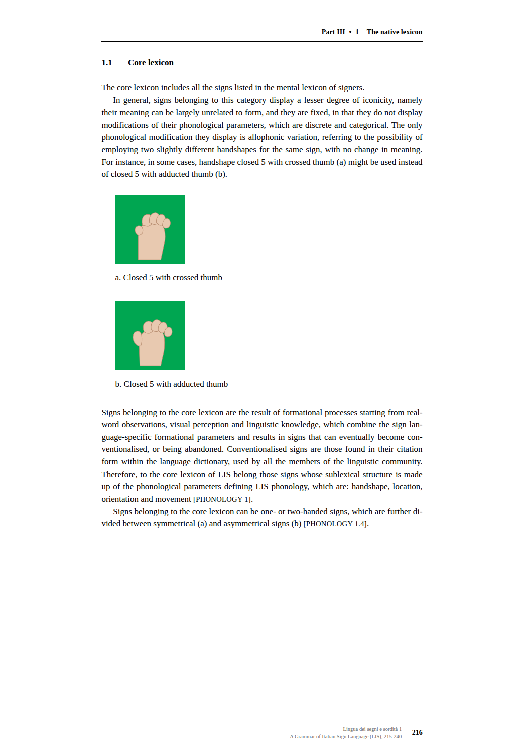Part III•1 The native lexicon
1.1 Core lexicon
The core lexicon includes all the signs listed in the mental lexicon of signers.
In general, signs belonging to this category display a lesser degree of iconicity, namely their meaning can be largely unrelated to form, and they are fixed, in that they do not display modifications of their phonological parameters, which are discrete and categorical. The only phonological modification they display is allophonic variation, referring to the possibility of employing two slightly different handshapes for the same sign, with no change in meaning. For instance, in some cases, handshape closed 5 with crossed thumb (a) might be used instead of closed 5 with adducted thumb (b).
a. Closed 5 with crossed thumb
b. Closed 5 with adducted thumb
Signs belonging to the core lexicon are the result of formational processes starting from real-word observations, visual perception and linguistic knowledge, which combine the sign language-specific formational parameters and results in signs that can eventually become conventionalised, or being abandoned. Conventionalised signs are those found in their citation form within the language dictionary, used by all the members of the linguistic community. Therefore, to the core lexicon of LIS belong those signs whose sublexical structure is made up of the phonological parameters defining LIS phonology, which are: handshape, location, orientation and movement [PHONOLOGY 1].
Signs belonging to the core lexicon can be one- or two-handed signs, which are further divided between symmetrical (a) and asymmetrical signs (b) [PHONOLOGY 1.4].
Lingua dei segni e sordità 1
A Grammar of Italian Sign Language (LIS), 215-240
216